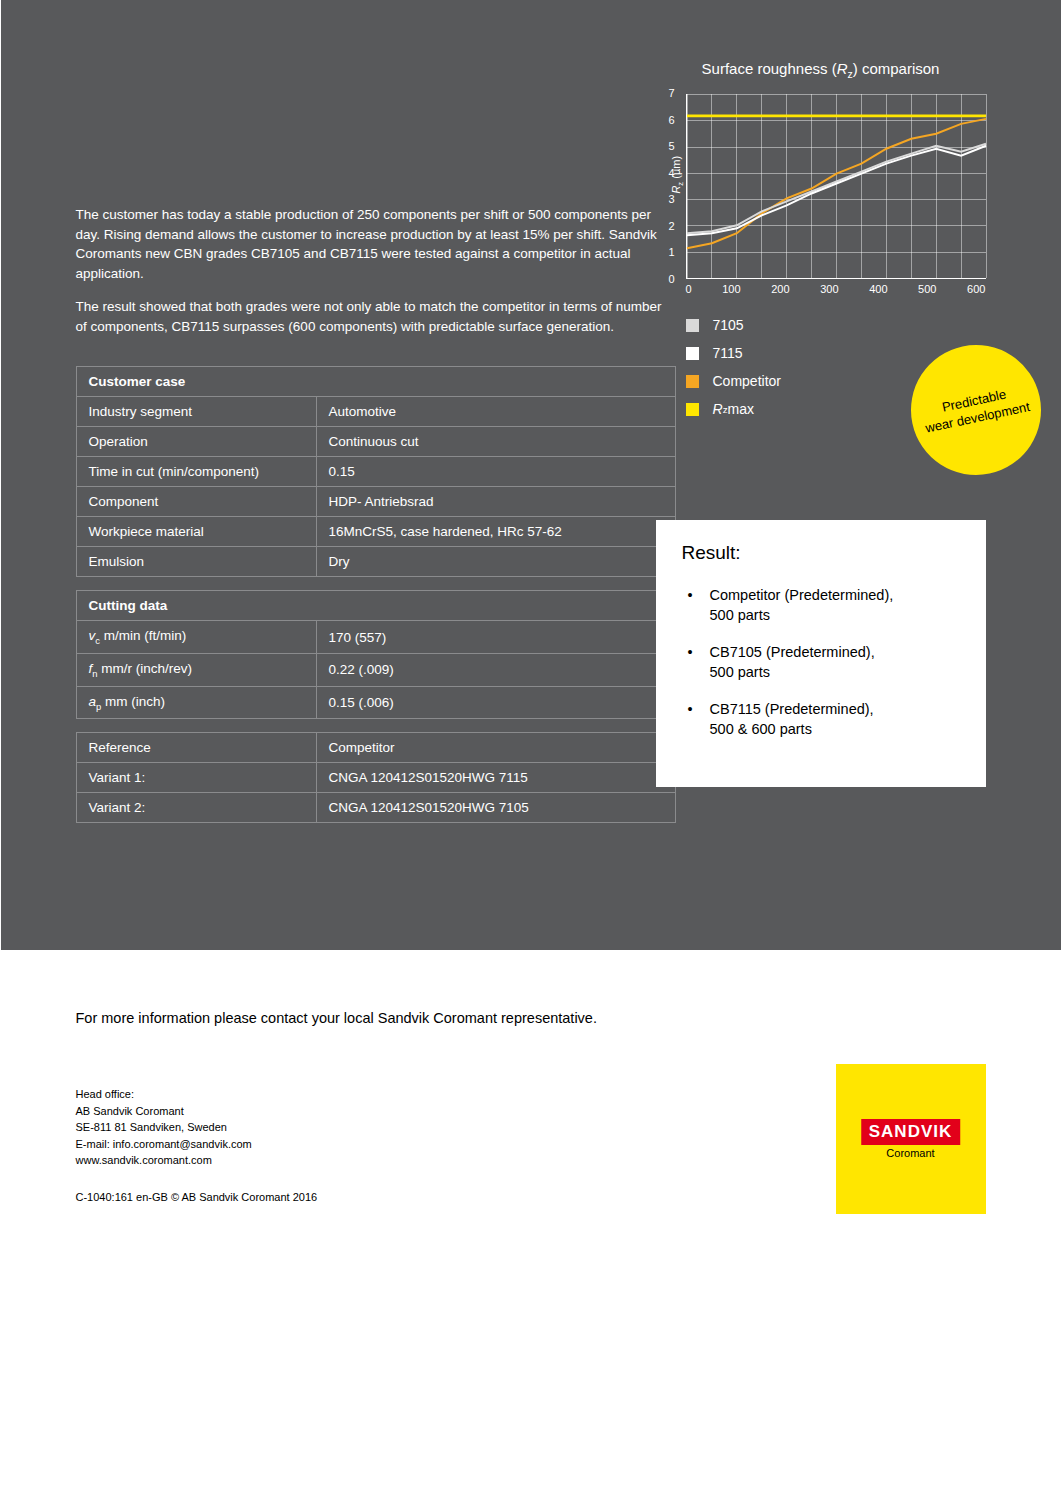Surface roughness (Rz) comparison
Rz (µm)
7654 3210
0100200300 400500600
7105
7115
Competitor
Rz max
Predictable
wear development
The customer has today a stable production of 250 components per shift or 500 components per day. Rising demand allows the customer to increase production by at least 15% per shift. Sandvik Coromants new CBN grades CB7105 and CB7115 were tested against a competitor in actual application.
The result showed that both grades were not only able to match the competitor in terms of number of components, CB7115 surpasses (600 components) with predictable surface generation.
| Customer case |
| --- |
| Industry segment | Automotive |
| Operation | Continuous cut |
| Time in cut (min/component) | 0.15 |
| Component | HDP- Antriebsrad |
| Workpiece material | 16MnCrS5, case hardened, HRc 57-62 |
| Emulsion | Dry |
| Cutting data |
| v c m/min (ft/min) | 170 (557) |
| f n mm/r (inch/rev) | 0.22 (.009) |
| a p mm (inch) | 0.15 (.006) |
| Reference | Competitor |
| Variant 1: | CNGA 120412S01520HWG 7115 |
| Variant 2: | CNGA 120412S01520HWG 7105 |
Result:
Competitor (Predetermined),
500 parts
CB7105 (Predetermined),
500 parts
CB7115 (Predetermined),
500 & 600 parts
For more information please contact your local Sandvik Coromant representative.
Head office:
AB Sandvik Coromant
SE-811 81 Sandviken, Sweden
E-mail: info.coromant@sandvik.com
www.sandvik.coromant.com
C-1040:161 en-GB © AB Sandvik Coromant 2016
SANDVIK
Coromant